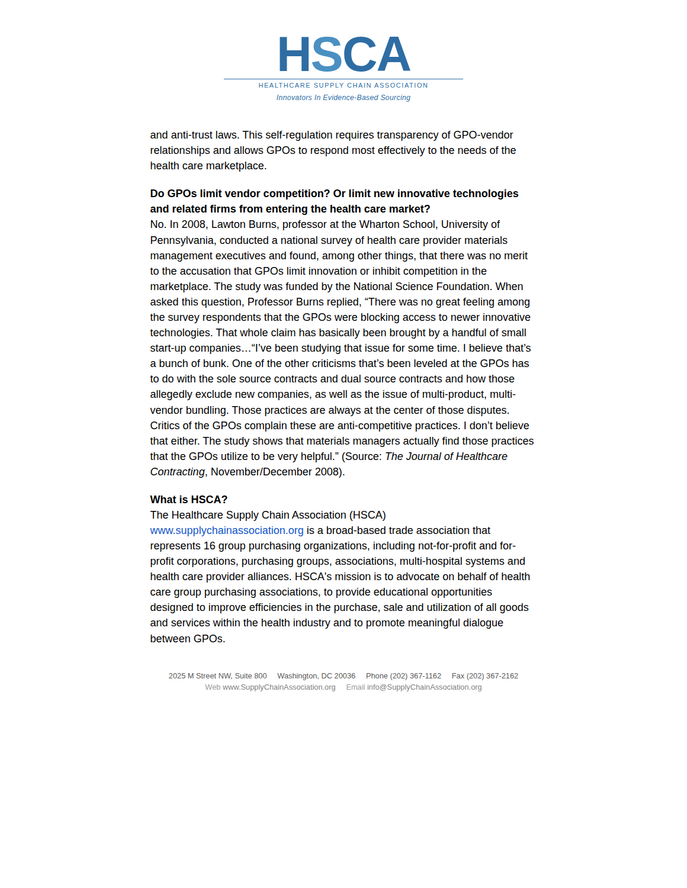HSCA
Healthcare Supply Chain Association
Innovators In Evidence-Based Sourcing
and anti-trust laws. This self-regulation requires transparency of GPO-vendor relationships and allows GPOs to respond most effectively to the needs of the health care marketplace.
Do GPOs limit vendor competition? Or limit new innovative technologies and related firms from entering the health care market?
No. In 2008, Lawton Burns, professor at the Wharton School, University of Pennsylvania, conducted a national survey of health care provider materials management executives and found, among other things, that there was no merit to the accusation that GPOs limit innovation or inhibit competition in the marketplace. The study was funded by the National Science Foundation. When asked this question, Professor Burns replied, “There was no great feeling among the survey respondents that the GPOs were blocking access to newer innovative technologies. That whole claim has basically been brought by a handful of small start-up companies…“I’ve been studying that issue for some time. I believe that’s a bunch of bunk. One of the other criticisms that’s been leveled at the GPOs has to do with the sole source contracts and dual source contracts and how those allegedly exclude new companies, as well as the issue of multi-product, multi-vendor bundling. Those practices are always at the center of those disputes. Critics of the GPOs complain these are anti-competitive practices. I don’t believe that either. The study shows that materials managers actually find those practices that the GPOs utilize to be very helpful.” (Source: The Journal of Healthcare Contracting, November/December 2008).
What is HSCA?
The Healthcare Supply Chain Association (HSCA) www.supplychainassociation.org is a broad-based trade association that represents 16 group purchasing organizations, including not-for-profit and for-profit corporations, purchasing groups, associations, multi-hospital systems and health care provider alliances. HSCA's mission is to advocate on behalf of health care group purchasing associations, to provide educational opportunities designed to improve efficiencies in the purchase, sale and utilization of all goods and services within the health industry and to promote meaningful dialogue between GPOs.
2025 M Street NW, Suite 800 Washington, DC 20036 Phone (202) 367-1162 Fax (202) 367-2162
Web www.SupplyChainAssociation.org Email info@SupplyChainAssociation.org